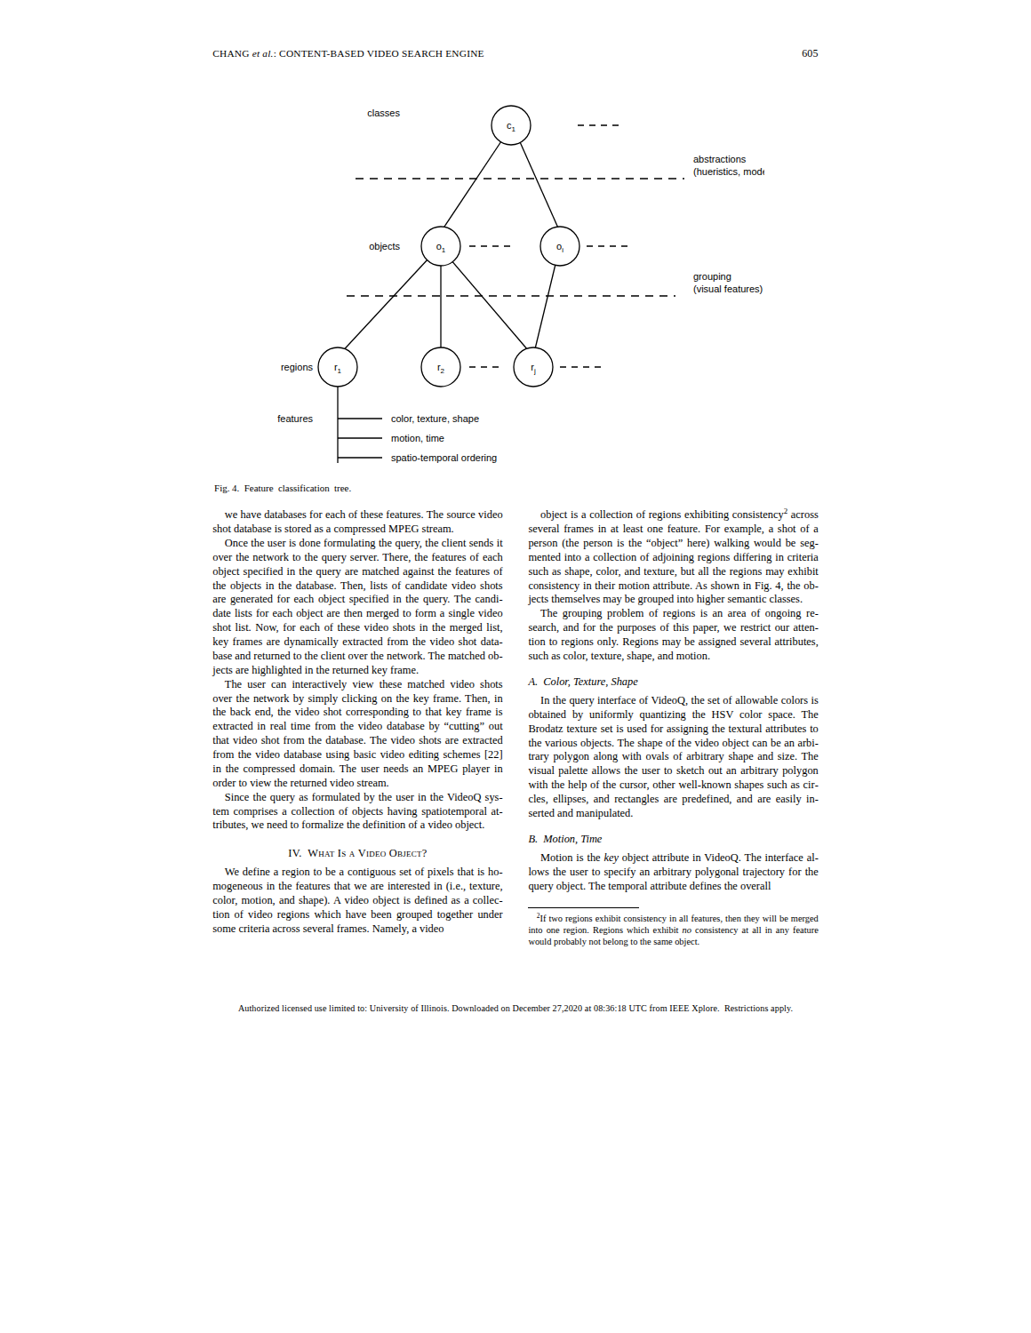CHANG et al.: CONTENT-BASED VIDEO SEARCH ENGINE
605
c1 o1 oi r1 r2 rj classes objects regions features abstractions (hueristics, models) grouping (visual features) color, texture, shape motion, time spatio-temporal ordering
Fig. 4. Feature classification tree.
we have databases for each of these features. The source video shot database is stored as a compressed MPEG stream.
Once the user is done formulating the query, the client sends it over the network to the query server. There, the features of each object specified in the query are matched against the features of the objects in the database. Then, lists of candidate video shots are generated for each object specified in the query. The candidate lists for each object are then merged to form a single video shot list. Now, for each of these video shots in the merged list, key frames are dynamically extracted from the video shot database and returned to the client over the network. The matched objects are highlighted in the returned key frame.
The user can interactively view these matched video shots over the network by simply clicking on the key frame. Then, in the back end, the video shot corresponding to that key frame is extracted in real time from the video database by “cutting” out that video shot from the database. The video shots are extracted from the video database using basic video editing schemes [22] in the compressed domain. The user needs an MPEG player in order to view the returned video stream.
Since the query as formulated by the user in the VideoQ system comprises a collection of objects having spatiotemporal attributes, we need to formalize the definition of a video object.
IV. What Is a Video Object?
We define a region to be a contiguous set of pixels that is homogeneous in the features that we are interested in (i.e., texture, color, motion, and shape). A video object is defined as a collection of video regions which have been grouped together under some criteria across several frames. Namely, a video
object is a collection of regions exhibiting consistency2 across several frames in at least one feature. For example, a shot of a person (the person is the “object” here) walking would be segmented into a collection of adjoining regions differing in criteria such as shape, color, and texture, but all the regions may exhibit consistency in their motion attribute. As shown in Fig. 4, the objects themselves may be grouped into higher semantic classes.
The grouping problem of regions is an area of ongoing research, and for the purposes of this paper, we restrict our attention to regions only. Regions may be assigned several attributes, such as color, texture, shape, and motion.
A. Color, Texture, Shape
In the query interface of VideoQ, the set of allowable colors is obtained by uniformly quantizing the HSV color space. The Brodatz texture set is used for assigning the textural attributes to the various objects. The shape of the video object can be an arbitrary polygon along with ovals of arbitrary shape and size. The visual palette allows the user to sketch out an arbitrary polygon with the help of the cursor, other well-known shapes such as circles, ellipses, and rectangles are predefined, and are easily inserted and manipulated.
B. Motion, Time
Motion is the key object attribute in VideoQ. The interface allows the user to specify an arbitrary polygonal trajectory for the query object. The temporal attribute defines the overall
2If two regions exhibit consistency in all features, then they will be merged into one region. Regions which exhibit no consistency at all in any feature would probably not belong to the same object.
Authorized licensed use limited to: University of Illinois. Downloaded on December 27,2020 at 08:36:18 UTC from IEEE Xplore. Restrictions apply.